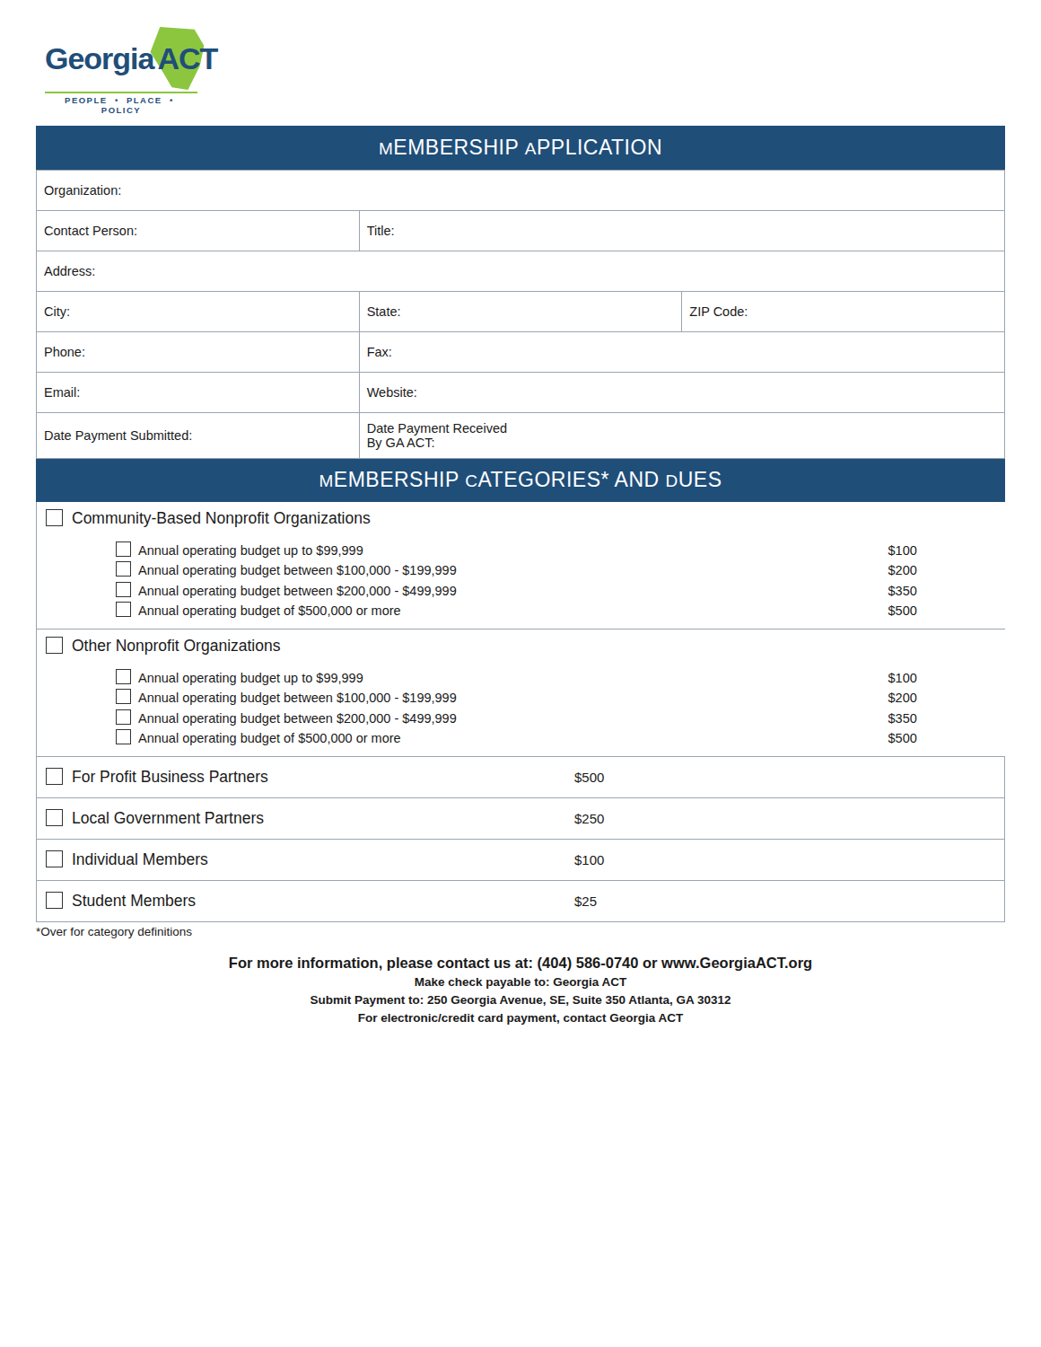Georgia ACT
PEOPLE • PLACE • POLICY
MEMBERSHIP APPLICATION
| Organization: |
| Contact Person: | Title: |
| Address: |
| City: | State: | ZIP Code: |
| Phone: | Fax: |
| Email: | Website: |
| Date Payment Submitted: | Date Payment Received By GA ACT: |
MEMBERSHIP CATEGORIES* AND DUES
| Community-Based Nonprofit Organizations Annual operating budget up to $99,999 $100 Annual operating budget between $100,000 - $199,999 $200 Annual operating budget between $200,000 - $499,999 $350 Annual operating budget of $500,000 or more $500 |
| Other Nonprofit Organizations Annual operating budget up to $99,999 $100 Annual operating budget between $100,000 - $199,999 $200 Annual operating budget between $200,000 - $499,999 $350 Annual operating budget of $500,000 or more $500 |
| For Profit Business Partners | $500 |
| Local Government Partners | $250 |
| Individual Members | $100 |
| Student Members | $25 |
*Over for category definitions
For more information, please contact us at: (404) 586-0740 or www.GeorgiaACT.org
Make check payable to: Georgia ACT
Submit Payment to: 250 Georgia Avenue, SE, Suite 350 Atlanta, GA 30312
For electronic/credit card payment, contact Georgia ACT